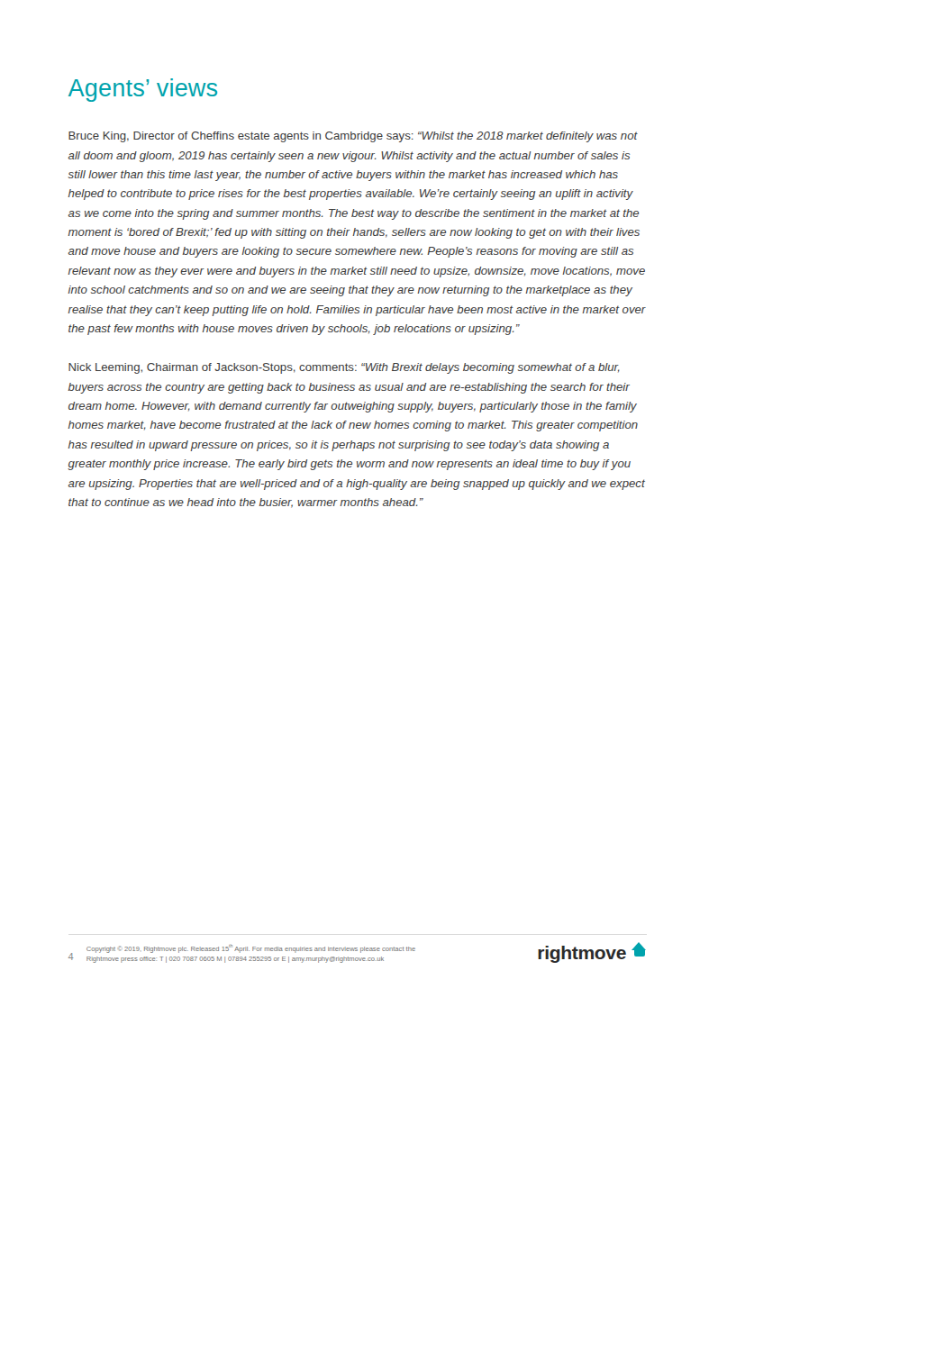Agents’ views
Bruce King, Director of Cheffins estate agents in Cambridge says: “Whilst the 2018 market definitely was not all doom and gloom, 2019 has certainly seen a new vigour. Whilst activity and the actual number of sales is still lower than this time last year, the number of active buyers within the market has increased which has helped to contribute to price rises for the best properties available. We’re certainly seeing an uplift in activity as we come into the spring and summer months. The best way to describe the sentiment in the market at the moment is ‘bored of Brexit;’ fed up with sitting on their hands, sellers are now looking to get on with their lives and move house and buyers are looking to secure somewhere new. People’s reasons for moving are still as relevant now as they ever were and buyers in the market still need to upsize, downsize, move locations, move into school catchments and so on and we are seeing that they are now returning to the marketplace as they realise that they can’t keep putting life on hold. Families in particular have been most active in the market over the past few months with house moves driven by schools, job relocations or upsizing.”
Nick Leeming, Chairman of Jackson-Stops, comments: “With Brexit delays becoming somewhat of a blur, buyers across the country are getting back to business as usual and are re-establishing the search for their dream home. However, with demand currently far outweighing supply, buyers, particularly those in the family homes market, have become frustrated at the lack of new homes coming to market. This greater competition has resulted in upward pressure on prices, so it is perhaps not surprising to see today’s data showing a greater monthly price increase. The early bird gets the worm and now represents an ideal time to buy if you are upsizing. Properties that are well-priced and of a high-quality are being snapped up quickly and we expect that to continue as we head into the busier, warmer months ahead.”
4
Copyright © 2019, Rightmove plc. Released 15th April. For media enquiries and interviews please contact the
Rightmove press office: T | 020 7087 0605 M | 07894 255295 or E | amy.murphy@rightmove.co.uk
rightmove